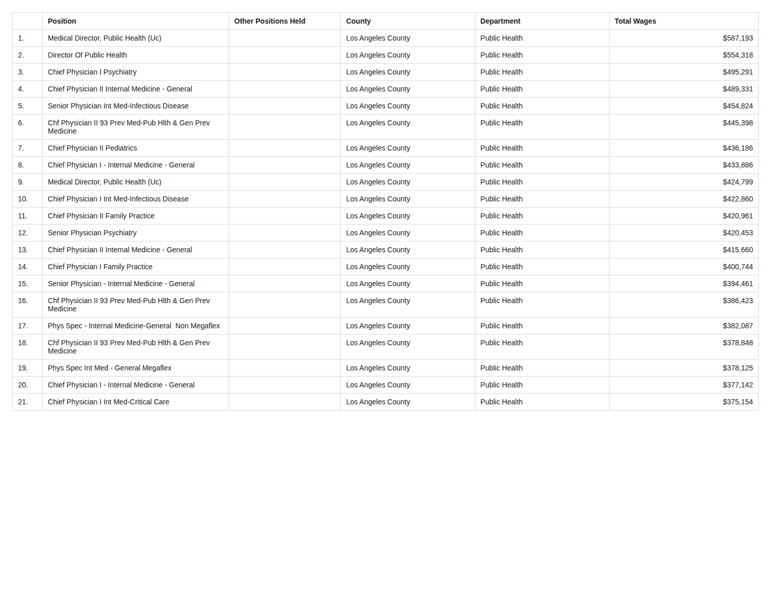Positions, counties, departments and total wages
| | Position | Other Positions Held | County | Department | Total Wages |
| --- | --- | --- | --- | --- | --- |
| 1. | Medical Director, Public Health (Uc) | | Los Angeles County | Public Health | $587,193 |
| 2. | Director Of Public Health | | Los Angeles County | Public Health | $554,318 |
| 3. | Chief Physician I Psychiatry | | Los Angeles County | Public Health | $495,291 |
| 4. | Chief Physician II Internal Medicine - General | | Los Angeles County | Public Health | $489,331 |
| 5. | Senior Physician Int Med-Infectious Disease | | Los Angeles County | Public Health | $454,824 |
| 6. | Chf Physician II 93 Prev Med-Pub Hlth & Gen Prev Medicine | | Los Angeles County | Public Health | $445,398 |
| 7. | Chief Physician II Pediatrics | | Los Angeles County | Public Health | $436,186 |
| 8. | Chief Physician I - Internal Medicine - General | | Los Angeles County | Public Health | $433,886 |
| 9. | Medical Director, Public Health (Uc) | | Los Angeles County | Public Health | $424,799 |
| 10. | Chief Physician I Int Med-Infectious Disease | | Los Angeles County | Public Health | $422,860 |
| 11. | Chief Physician II Family Practice | | Los Angeles County | Public Health | $420,961 |
| 12. | Senior Physician Psychiatry | | Los Angeles County | Public Health | $420,453 |
| 13. | Chief Physician II Internal Medicine - General | | Los Angeles County | Public Health | $415,660 |
| 14. | Chief Physician I Family Practice | | Los Angeles County | Public Health | $400,744 |
| 15. | Senior Physician - Internal Medicine - General | | Los Angeles County | Public Health | $394,461 |
| 16. | Chf Physician II 93 Prev Med-Pub Hlth & Gen Prev Medicine | | Los Angeles County | Public Health | $386,423 |
| 17. | Phys Spec - Internal Medicine-General Non Megaflex | | Los Angeles County | Public Health | $382,087 |
| 18. | Chf Physician II 93 Prev Med-Pub Hlth & Gen Prev Medicine | | Los Angeles County | Public Health | $378,848 |
| 19. | Phys Spec Int Med - General Megaflex | | Los Angeles County | Public Health | $378,125 |
| 20. | Chief Physician I - Internal Medicine - General | | Los Angeles County | Public Health | $377,142 |
| 21. | Chief Physician I Int Med-Critical Care | | Los Angeles County | Public Health | $375,154 |